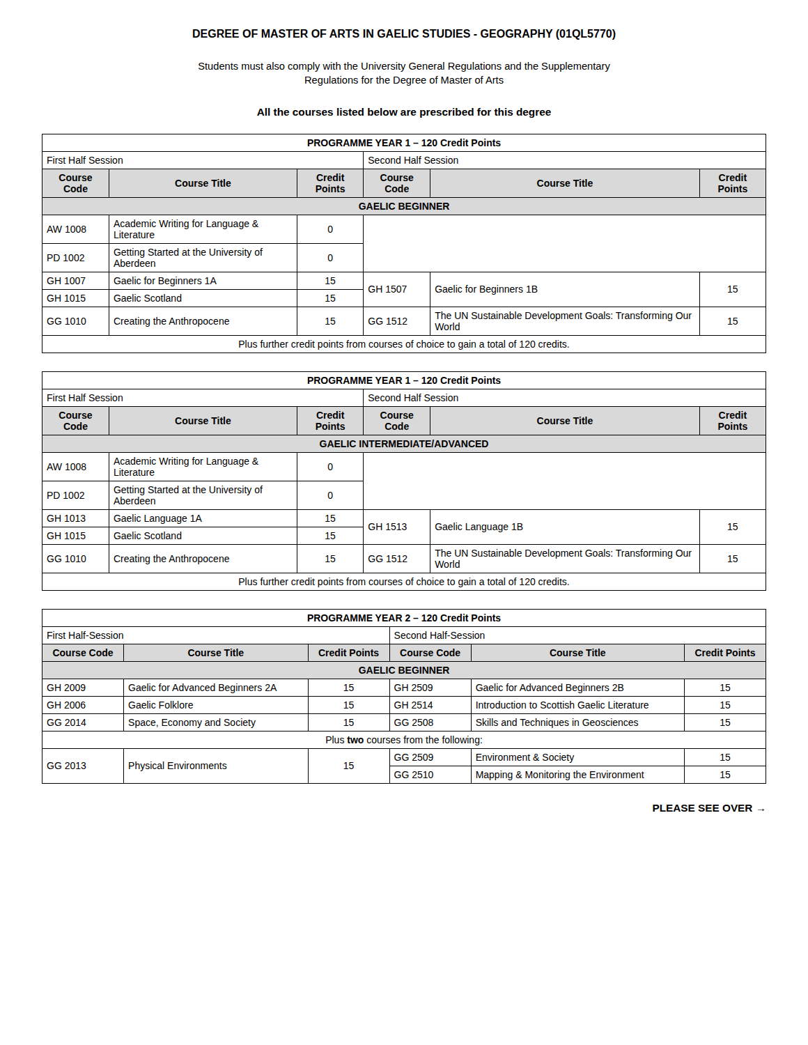DEGREE OF MASTER OF ARTS IN GAELIC STUDIES - GEOGRAPHY (01QL5770)
Students must also comply with the University General Regulations and the Supplementary Regulations for the Degree of Master of Arts
All the courses listed below are prescribed for this degree
| PROGRAMME YEAR 1 – 120 Credit Points |
| First Half Session | Second Half Session |
| Course Code | Course Title | Credit Points | Course Code | Course Title | Credit Points |
| GAELIC BEGINNER |
| AW 1008 | Academic Writing for Language & Literature | 0 | |
| PD 1002 | Getting Started at the University of Aberdeen | 0 |
| GH 1007 | Gaelic for Beginners 1A | 15 | GH 1507 | Gaelic for Beginners 1B | 15 |
| GH 1015 | Gaelic Scotland | 15 |
| GG 1010 | Creating the Anthropocene | 15 | GG 1512 | The UN Sustainable Development Goals: Transforming Our World | 15 |
| Plus further credit points from courses of choice to gain a total of 120 credits. |
| PROGRAMME YEAR 1 – 120 Credit Points |
| First Half Session | Second Half Session |
| Course Code | Course Title | Credit Points | Course Code | Course Title | Credit Points |
| GAELIC INTERMEDIATE/ADVANCED |
| AW 1008 | Academic Writing for Language & Literature | 0 | |
| PD 1002 | Getting Started at the University of Aberdeen | 0 |
| GH 1013 | Gaelic Language 1A | 15 | GH 1513 | Gaelic Language 1B | 15 |
| GH 1015 | Gaelic Scotland | 15 |
| GG 1010 | Creating the Anthropocene | 15 | GG 1512 | The UN Sustainable Development Goals: Transforming Our World | 15 |
| Plus further credit points from courses of choice to gain a total of 120 credits. |
| PROGRAMME YEAR 2 – 120 Credit Points |
| First Half-Session | Second Half-Session |
| Course Code | Course Title | Credit Points | Course Code | Course Title | Credit Points |
| GAELIC BEGINNER |
| GH 2009 | Gaelic for Advanced Beginners 2A | 15 | GH 2509 | Gaelic for Advanced Beginners 2B | 15 |
| GH 2006 | Gaelic Folklore | 15 | GH 2514 | Introduction to Scottish Gaelic Literature | 15 |
| GG 2014 | Space, Economy and Society | 15 | GG 2508 | Skills and Techniques in Geosciences | 15 |
| Plus two courses from the following: |
| GG 2013 | Physical Environments | 15 | GG 2509 | Environment & Society | 15 |
| GG 2510 | Mapping & Monitoring the Environment | 15 |
PLEASE SEE OVER →